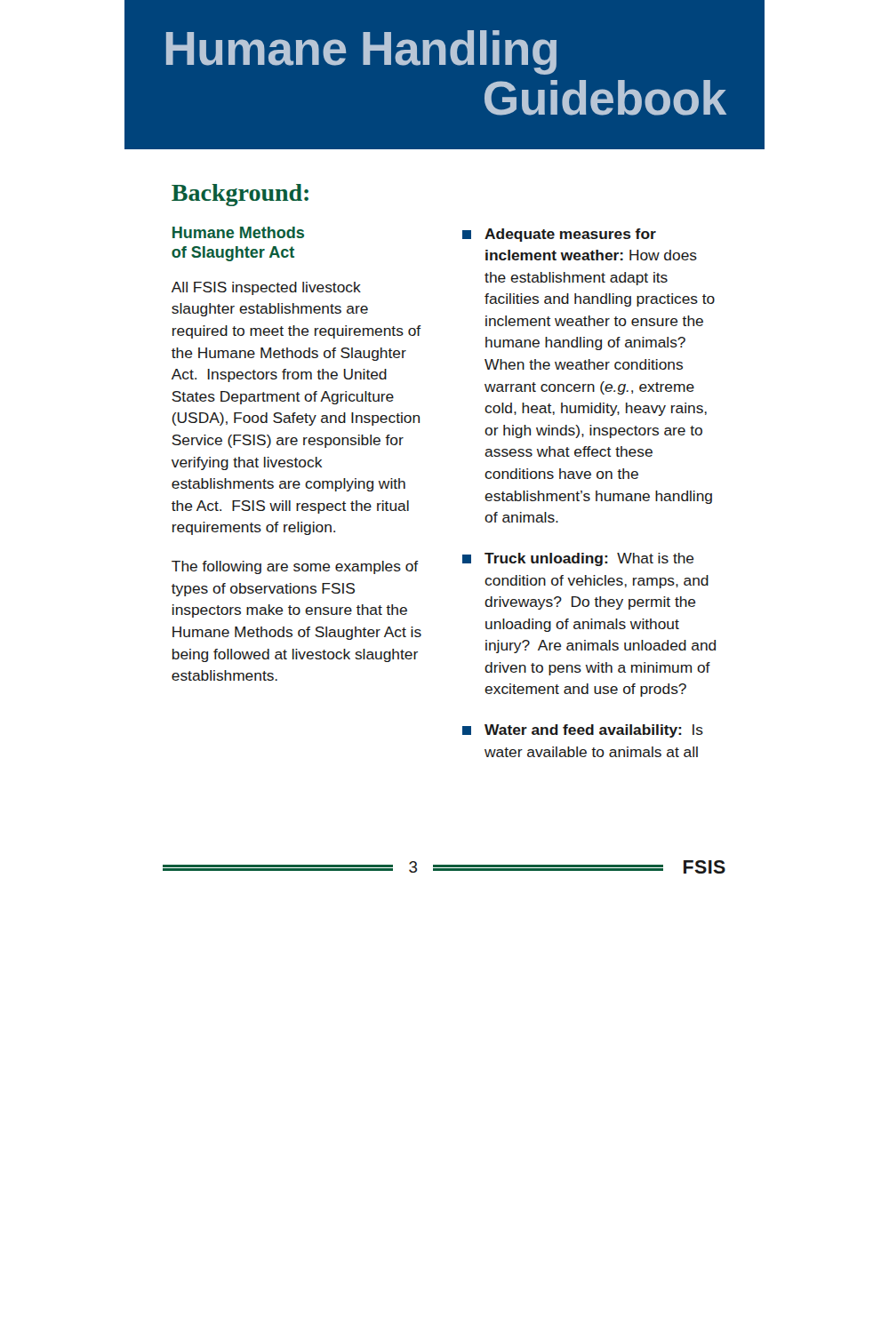Humane Handling Guidebook
Background:
Humane Methods
of Slaughter Act
All FSIS inspected livestock slaughter establishments are required to meet the requirements of the Humane Methods of Slaughter Act. Inspectors from the United States Department of Agriculture (USDA), Food Safety and Inspection Service (FSIS) are responsible for verifying that livestock establishments are complying with the Act. FSIS will respect the ritual requirements of religion.
The following are some examples of types of observations FSIS inspectors make to ensure that the Humane Methods of Slaughter Act is being followed at livestock slaughter establishments.
Adequate measures for inclement weather: How does the establishment adapt its facilities and handling practices to inclement weather to ensure the humane handling of animals? When the weather conditions warrant concern (e.g., extreme cold, heat, humidity, heavy rains, or high winds), inspectors are to assess what effect these conditions have on the establishment’s humane handling of animals.
Truck unloading: What is the condition of vehicles, ramps, and driveways? Do they permit the unloading of animals without injury? Are animals unloaded and driven to pens with a minimum of excitement and use of prods?
Water and feed availability: Is water available to animals at all
3
FSIS